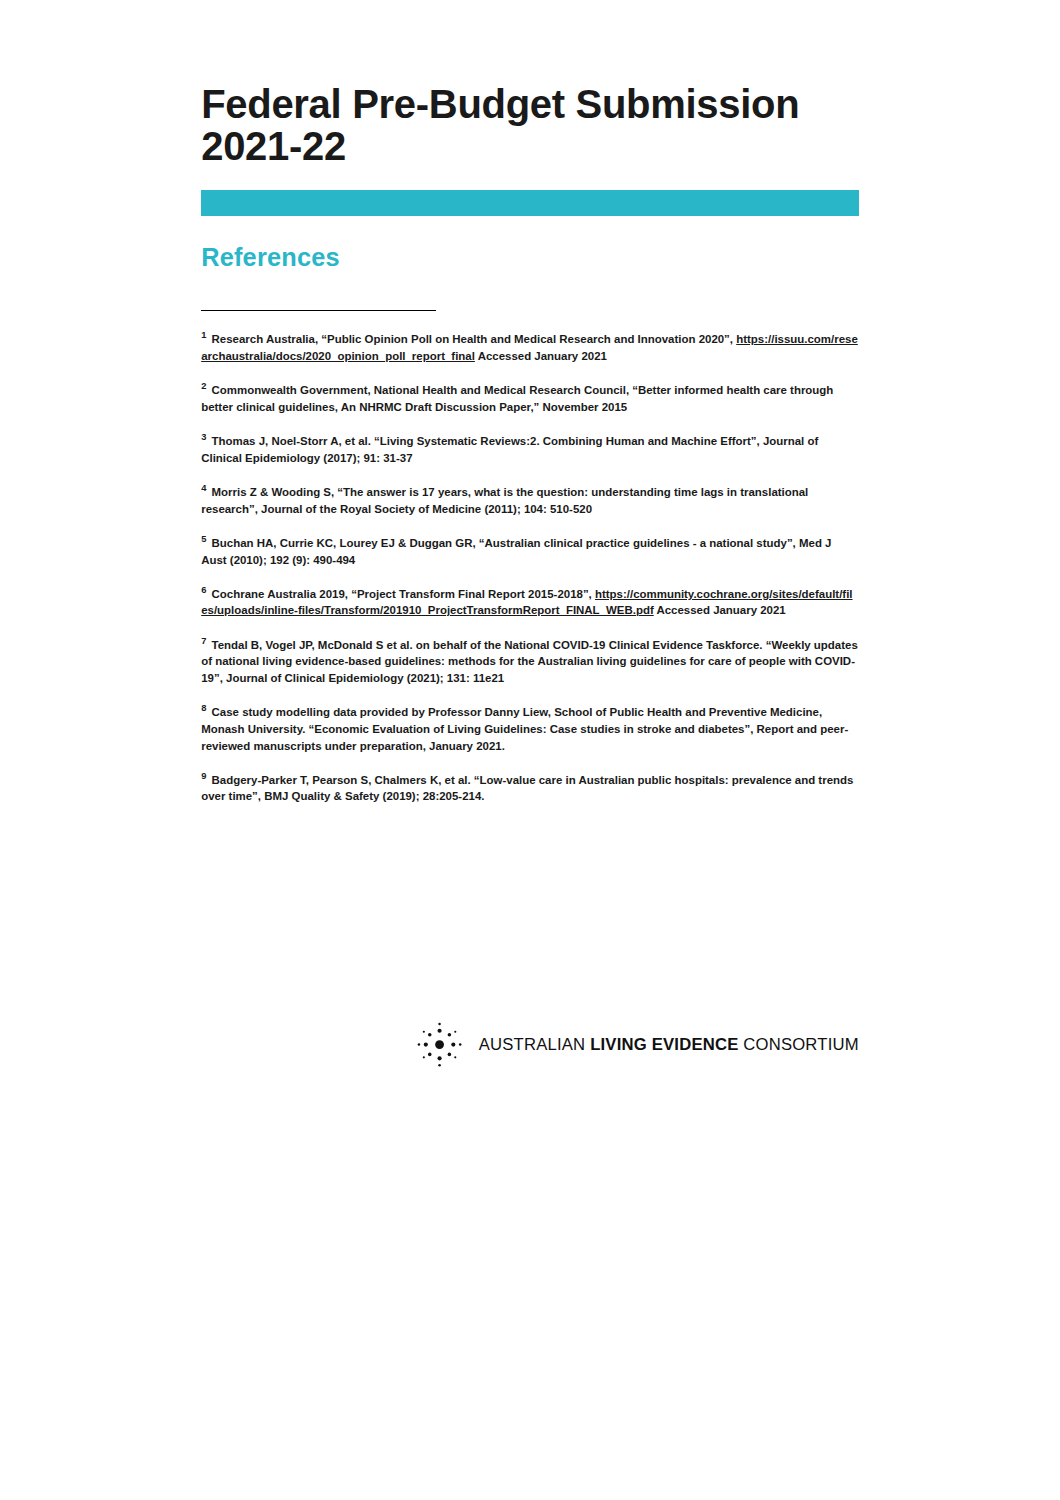Federal Pre-Budget Submission 2021-22
References
1 Research Australia, “Public Opinion Poll on Health and Medical Research and Innovation 2020”, https://issuu.com/researchaustralia/docs/2020_opinion_poll_report_final Accessed January 2021
2 Commonwealth Government, National Health and Medical Research Council, “Better informed health care through better clinical guidelines, An NHRMC Draft Discussion Paper,” November 2015
3 Thomas J, Noel-Storr A, et al. “Living Systematic Reviews:2. Combining Human and Machine Effort”, Journal of Clinical Epidemiology (2017); 91: 31-37
4 Morris Z & Wooding S, “The answer is 17 years, what is the question: understanding time lags in translational research”, Journal of the Royal Society of Medicine (2011); 104: 510-520
5 Buchan HA, Currie KC, Lourey EJ & Duggan GR, “Australian clinical practice guidelines - a national study”, Med J Aust (2010); 192 (9): 490-494
6 Cochrane Australia 2019, “Project Transform Final Report 2015-2018”, https://community.cochrane.org/sites/default/files/uploads/inline-files/Transform/201910_ProjectTransformReport_FINAL_WEB.pdf Accessed January 2021
7 Tendal B, Vogel JP, McDonald S et al. on behalf of the National COVID-19 Clinical Evidence Taskforce. “Weekly updates of national living evidence-based guidelines: methods for the Australian living guidelines for care of people with COVID-19”, Journal of Clinical Epidemiology (2021); 131: 11e21
8 Case study modelling data provided by Professor Danny Liew, School of Public Health and Preventive Medicine, Monash University. “Economic Evaluation of Living Guidelines: Case studies in stroke and diabetes”, Report and peer-reviewed manuscripts under preparation, January 2021.
9 Badgery-Parker T, Pearson S, Chalmers K, et al. “Low-value care in Australian public hospitals: prevalence and trends over time”, BMJ Quality & Safety (2019); 28:205-214.
AUSTRALIAN LIVING EVIDENCE CONSORTIUM